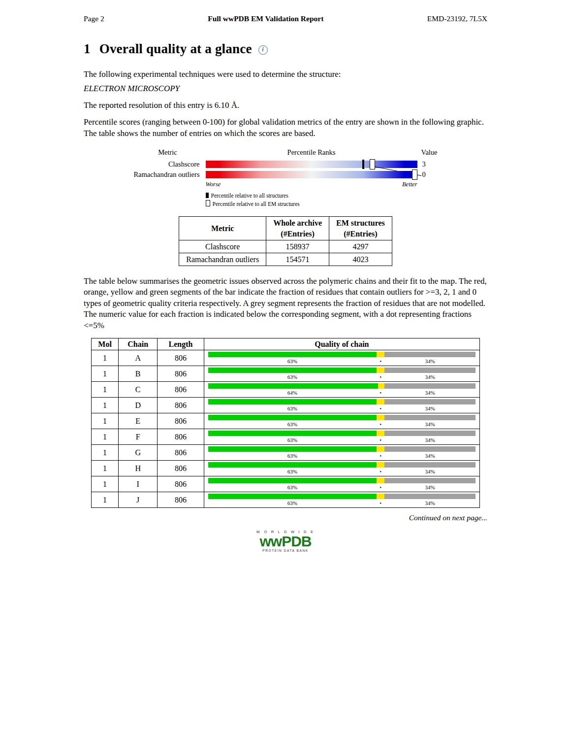Page 2
Full wwPDB EM Validation Report
EMD-23192, 7L5X
1 Overall quality at a glance i
The following experimental techniques were used to determine the structure:
ELECTRON MICROSCOPY
The reported resolution of this entry is 6.10 Å.
Percentile scores (ranging between 0-100) for global validation metrics of the entry are shown in the following graphic. The table shows the number of entries on which the scores are based.
| Metric | Percentile Ranks | Value |
| Clashscore | | 3 |
| Ramachandran outliers | | 0 |
| | Worse Better Percentile relative to all structures Percentile relative to all EM structures | |
| Metric | Whole archive (#Entries) | EM structures (#Entries) |
| --- | --- | --- |
| Clashscore | 158937 | 4297 |
| Ramachandran outliers | 154571 | 4023 |
The table below summarises the geometric issues observed across the polymeric chains and their fit to the map. The red, orange, yellow and green segments of the bar indicate the fraction of residues that contain outliers for >=3, 2, 1 and 0 types of geometric quality criteria respectively. A grey segment represents the fraction of residues that are not modelled. The numeric value for each fraction is indicated below the corresponding segment, with a dot representing fractions <=5%
| Mol | Chain | Length | Quality of chain |
| --- | --- | --- | --- |
| 1 | A | 806 | 63% • 34% |
| 1 | B | 806 | 63% • 34% |
| 1 | C | 806 | 64% • 34% |
| 1 | D | 806 | 63% • 34% |
| 1 | E | 806 | 63% • 34% |
| 1 | F | 806 | 63% • 34% |
| 1 | G | 806 | 63% • 34% |
| 1 | H | 806 | 63% • 34% |
| 1 | I | 806 | 63% • 34% |
| 1 | J | 806 | 63% • 34% |
Continued on next page...
W O R L D W I D E
ww PDB
PROTEIN DATA BANK